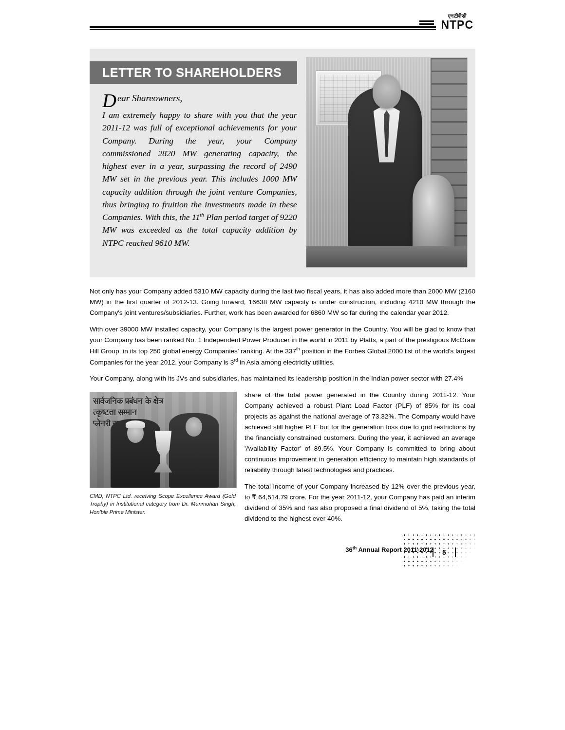एनटीपीसी
NTPC
LETTER TO SHAREHOLDERS
Dear Shareowners,
I am extremely happy to share with you that the year 2011-12 was full of exceptional achievements for your Company. During the year, your Company commissioned 2820 MW generating capacity, the highest ever in a year, surpassing the record of 2490 MW set in the previous year. This includes 1000 MW capacity addition through the joint venture Companies, thus bringing to fruition the investments made in these Companies. With this, the 11th Plan period target of 9220 MW was exceeded as the total capacity addition by NTPC reached 9610 MW.
Not only has your Company added 5310 MW capacity during the last two fiscal years, it has also added more than 2000 MW (2160 MW) in the first quarter of 2012-13. Going forward, 16638 MW capacity is under construction, including 4210 MW through the Company's joint ventures/subsidiaries. Further, work has been awarded for 6860 MW so far during the calendar year 2012.
With over 39000 MW installed capacity, your Company is the largest power generator in the Country. You will be glad to know that your Company has been ranked No. 1 Independent Power Producer in the world in 2011 by Platts, a part of the prestigious McGraw Hill Group, in its top 250 global energy Companies' ranking. At the 337th position in the Forbes Global 2000 list of the world's largest Companies for the year 2012, your Company is 3rd in Asia among electricity utilities.
Your Company, along with its JVs and subsidiaries, has maintained its leadership position in the Indian power sector with 27.4%
सार्वजनिक प्रबंधन के क्षेत्र
त्कृष्टता सम्मान
प्लेनरी सभागार
CMD, NTPC Ltd. receiving Scope Excellence Award (Gold Trophy) in Institutional category from Dr. Manmohan Singh, Hon'ble Prime Minister.
share of the total power generated in the Country during 2011-12. Your Company achieved a robust Plant Load Factor (PLF) of 85% for its coal projects as against the national average of 73.32%. The Company would have achieved still higher PLF but for the generation loss due to grid restrictions by the financially constrained customers. During the year, it achieved an average 'Availability Factor' of 89.5%. Your Company is committed to bring about continuous improvement in generation efficiency to maintain high standards of reliability through latest technologies and practices.
The total income of your Company increased by 12% over the previous year, to ₹ 64,514.79 crore. For the year 2011-12, your Company has paid an interim dividend of 35% and has also proposed a final dividend of 5%, taking the total dividend to the highest ever 40%.
36th Annual Report 2011-2012
5